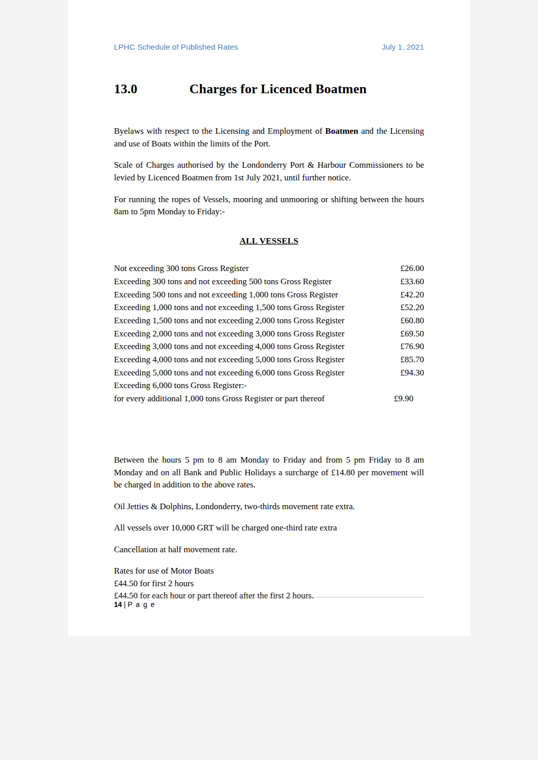LPHC Schedule of Published Rates
July 1, 2021
13.0 Charges for Licenced Boatmen
Byelaws with respect to the Licensing and Employment of Boatmen and the Licensing and use of Boats within the limits of the Port.
Scale of Charges authorised by the Londonderry Port & Harbour Commissioners to be levied by Licenced Boatmen from 1st July 2021, until further notice.
For running the ropes of Vessels, mooring and unmooring or shifting between the hours 8am to 5pm Monday to Friday:-
ALL VESSELS
| Not exceeding 300 tons Gross Register | £26.00 |
| Exceeding 300 tons and not exceeding 500 tons Gross Register | £33.60 |
| Exceeding 500 tons and not exceeding 1,000 tons Gross Register | £42.20 |
| Exceeding 1,000 tons and not exceeding 1,500 tons Gross Register | £52.20 |
| Exceeding 1,500 tons and not exceeding 2,000 tons Gross Register | £60.80 |
| Exceeding 2,000 tons and not exceeding 3,000 tons Gross Register | £69.50 |
| Exceeding 3,000 tons and not exceeding 4,000 tons Gross Register | £76.90 |
| Exceeding 4,000 tons and not exceeding 5,000 tons Gross Register | £85.70 |
| Exceeding 5,000 tons and not exceeding 6,000 tons Gross Register | £94.30 |
| Exceeding 6,000 tons Gross Register:- | |
| for every additional 1,000 tons Gross Register or part thereof | £9.90 |
Between the hours 5 pm to 8 am Monday to Friday and from 5 pm Friday to 8 am Monday and on all Bank and Public Holidays a surcharge of £14.80 per movement will be charged in addition to the above rates.
Oil Jetties & Dolphins, Londonderry, two-thirds movement rate extra.
All vessels over 10,000 GRT will be charged one-third rate extra
Cancellation at half movement rate.
Rates for use of Motor Boats
£44.50 for first 2 hours
£44.50 for each hour or part thereof after the first 2 hours.
14 | P a g e